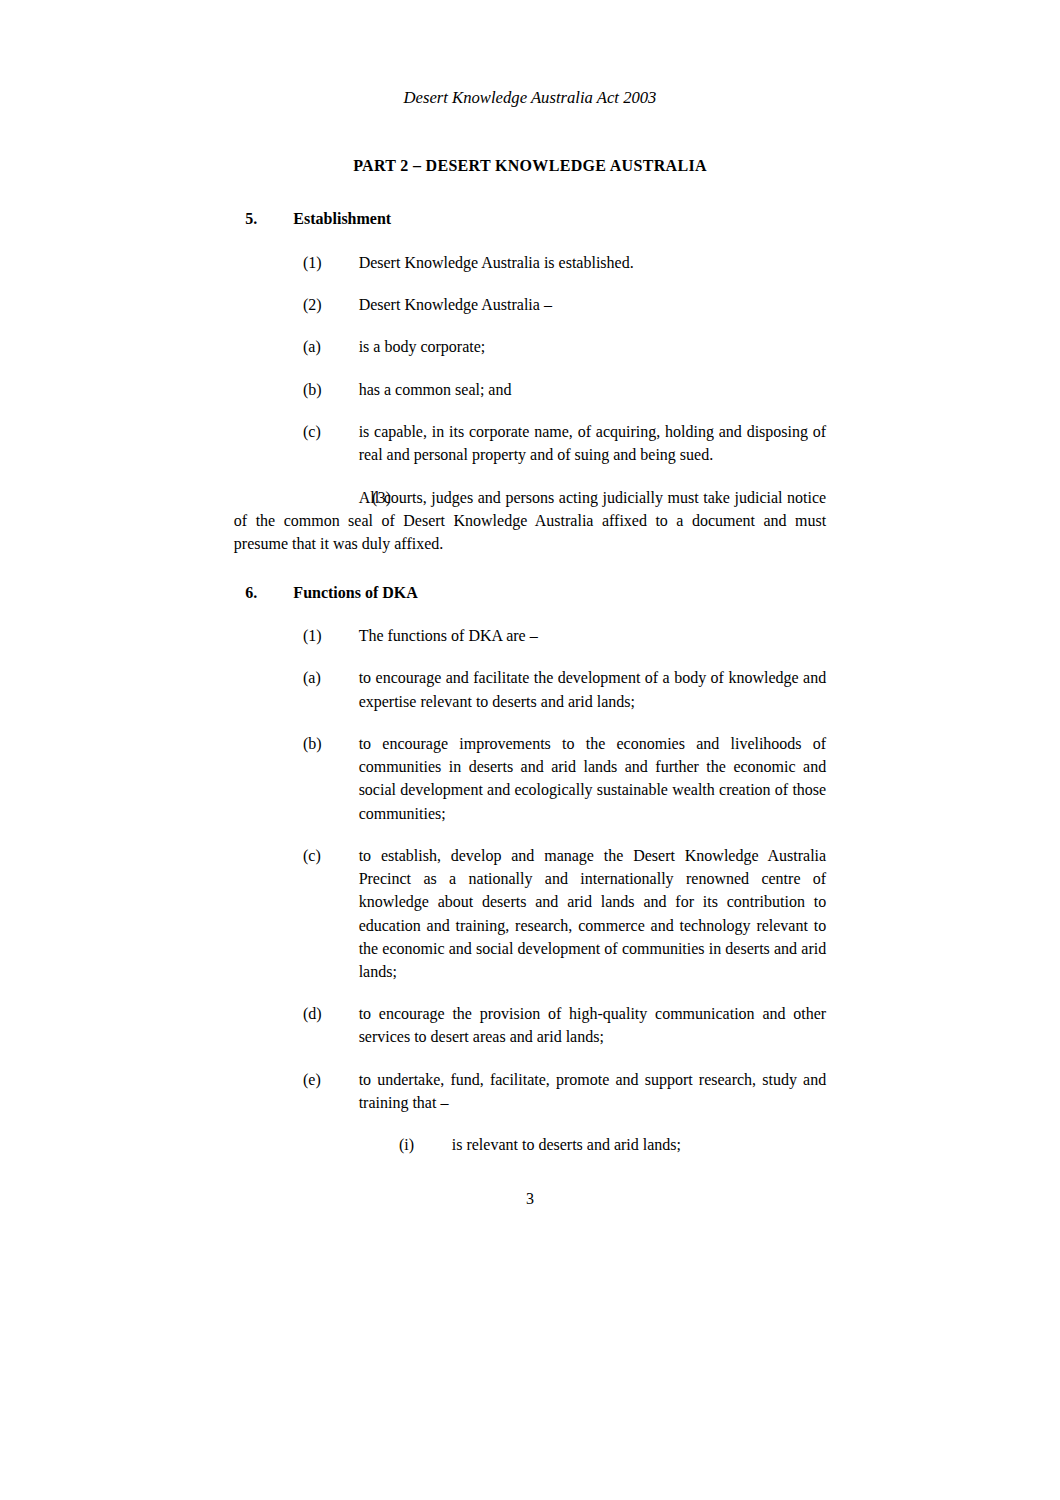Desert Knowledge Australia Act 2003
PART 2 – DESERT KNOWLEDGE AUSTRALIA
5. Establishment
(1) Desert Knowledge Australia is established.
(2) Desert Knowledge Australia –
(a) is a body corporate;
(b) has a common seal; and
(c) is capable, in its corporate name, of acquiring, holding and disposing of real and personal property and of suing and being sued.
(3) All courts, judges and persons acting judicially must take judicial notice of the common seal of Desert Knowledge Australia affixed to a document and must presume that it was duly affixed.
6. Functions of DKA
(1) The functions of DKA are –
(a) to encourage and facilitate the development of a body of knowledge and expertise relevant to deserts and arid lands;
(b) to encourage improvements to the economies and livelihoods of communities in deserts and arid lands and further the economic and social development and ecologically sustainable wealth creation of those communities;
(c) to establish, develop and manage the Desert Knowledge Australia Precinct as a nationally and internationally renowned centre of knowledge about deserts and arid lands and for its contribution to education and training, research, commerce and technology relevant to the economic and social development of communities in deserts and arid lands;
(d) to encourage the provision of high-quality communication and other services to desert areas and arid lands;
(e) to undertake, fund, facilitate, promote and support research, study and training that –
(i) is relevant to deserts and arid lands;
3